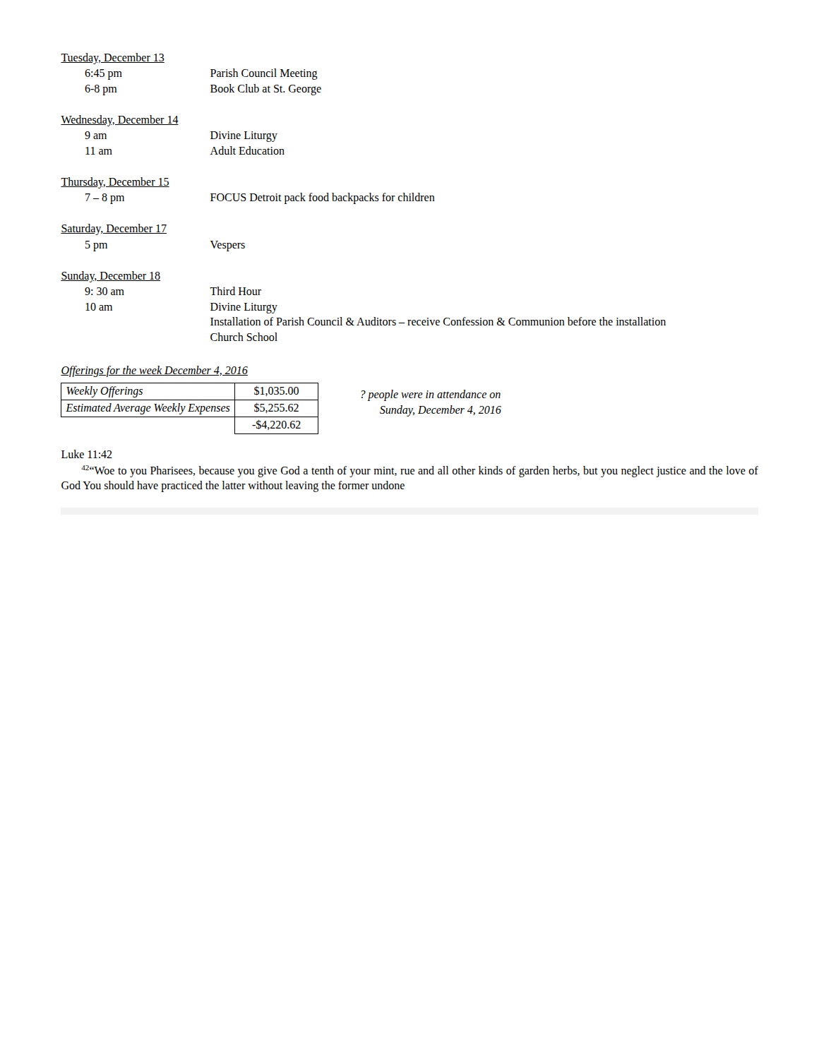Tuesday, December 13
| 6:45 pm | Parish Council Meeting |
| 6-8 pm | Book Club at St. George |
Wednesday, December 14
| 9 am | Divine Liturgy |
| 11 am | Adult Education |
Thursday, December 15
| 7 – 8 pm | FOCUS Detroit pack food backpacks for children |
Saturday, December 17
| 5 pm | Vespers |
Sunday, December 18
| 9: 30 am | Third Hour |
| 10 am | Divine Liturgy |
| | Installation of Parish Council & Auditors – receive Confession & Communion before the installation |
| | Church School |
Offerings for the week December 4, 2016
| Weekly Offerings | $1,035.00 |
| Estimated Average Weekly Expenses | $5,255.62 |
| | -$4,220.62 |
? people were in attendance on Sunday, December 4, 2016
Luke 11:42
42“Woe to you Pharisees, because you give God a tenth of your mint, rue and all other kinds of garden herbs, but you neglect justice and the love of God You should have practiced the latter without leaving the former undone